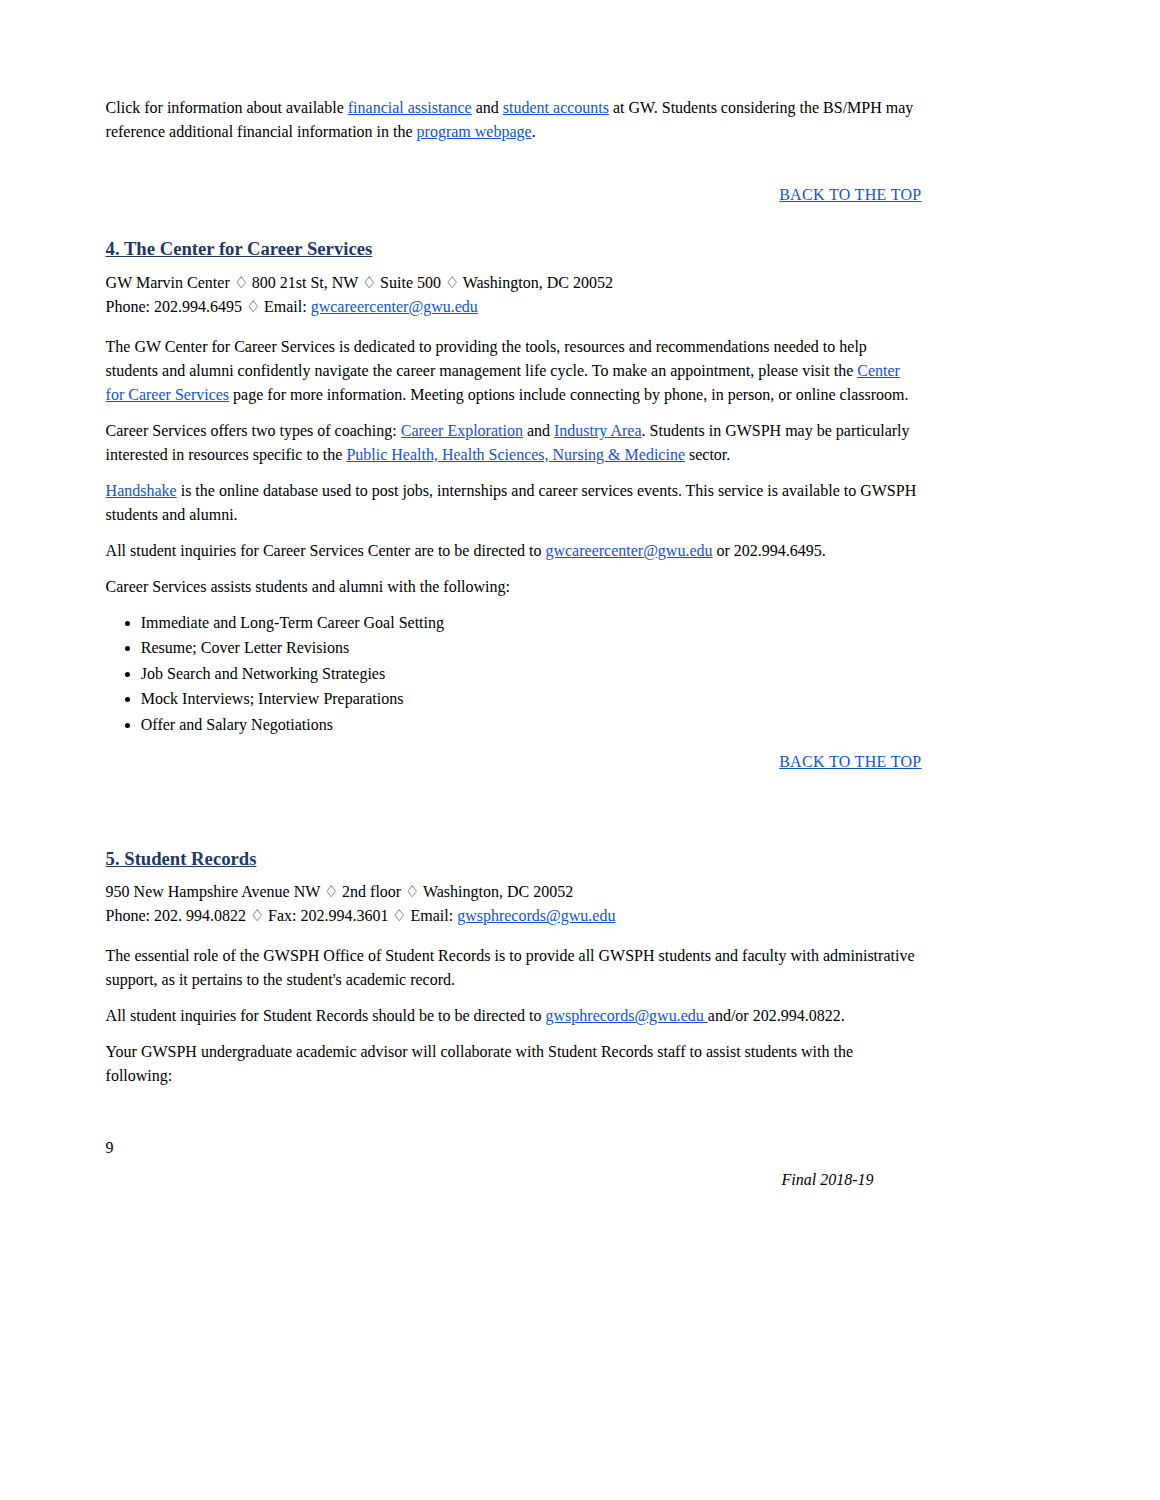Click for information about available financial assistance and student accounts at GW. Students considering the BS/MPH may reference additional financial information in the program webpage.
BACK TO THE TOP
4. The Center for Career Services
GW Marvin Center ♢ 800 21st St, NW ♢ Suite 500 ♢ Washington, DC 20052
Phone: 202.994.6495 ♢ Email: gwcareercenter@gwu.edu
The GW Center for Career Services is dedicated to providing the tools, resources and recommendations needed to help students and alumni confidently navigate the career management life cycle. To make an appointment, please visit the Center for Career Services page for more information. Meeting options include connecting by phone, in person, or online classroom.
Career Services offers two types of coaching: Career Exploration and Industry Area. Students in GWSPH may be particularly interested in resources specific to the Public Health, Health Sciences, Nursing & Medicine sector.
Handshake is the online database used to post jobs, internships and career services events. This service is available to GWSPH students and alumni.
All student inquiries for Career Services Center are to be directed to gwcareercenter@gwu.edu or 202.994.6495.
Career Services assists students and alumni with the following:
Immediate and Long-Term Career Goal Setting
Resume; Cover Letter Revisions
Job Search and Networking Strategies
Mock Interviews; Interview Preparations
Offer and Salary Negotiations
BACK TO THE TOP
5. Student Records
950 New Hampshire Avenue NW ♢ 2nd floor ♢ Washington, DC 20052
Phone: 202. 994.0822 ♢ Fax: 202.994.3601 ♢ Email: gwsphrecords@gwu.edu
The essential role of the GWSPH Office of Student Records is to provide all GWSPH students and faculty with administrative support, as it pertains to the student's academic record.
All student inquiries for Student Records should be to be directed to gwsphrecords@gwu.edu and/or 202.994.0822.
Your GWSPH undergraduate academic advisor will collaborate with Student Records staff to assist students with the following:
9
Final 2018-19